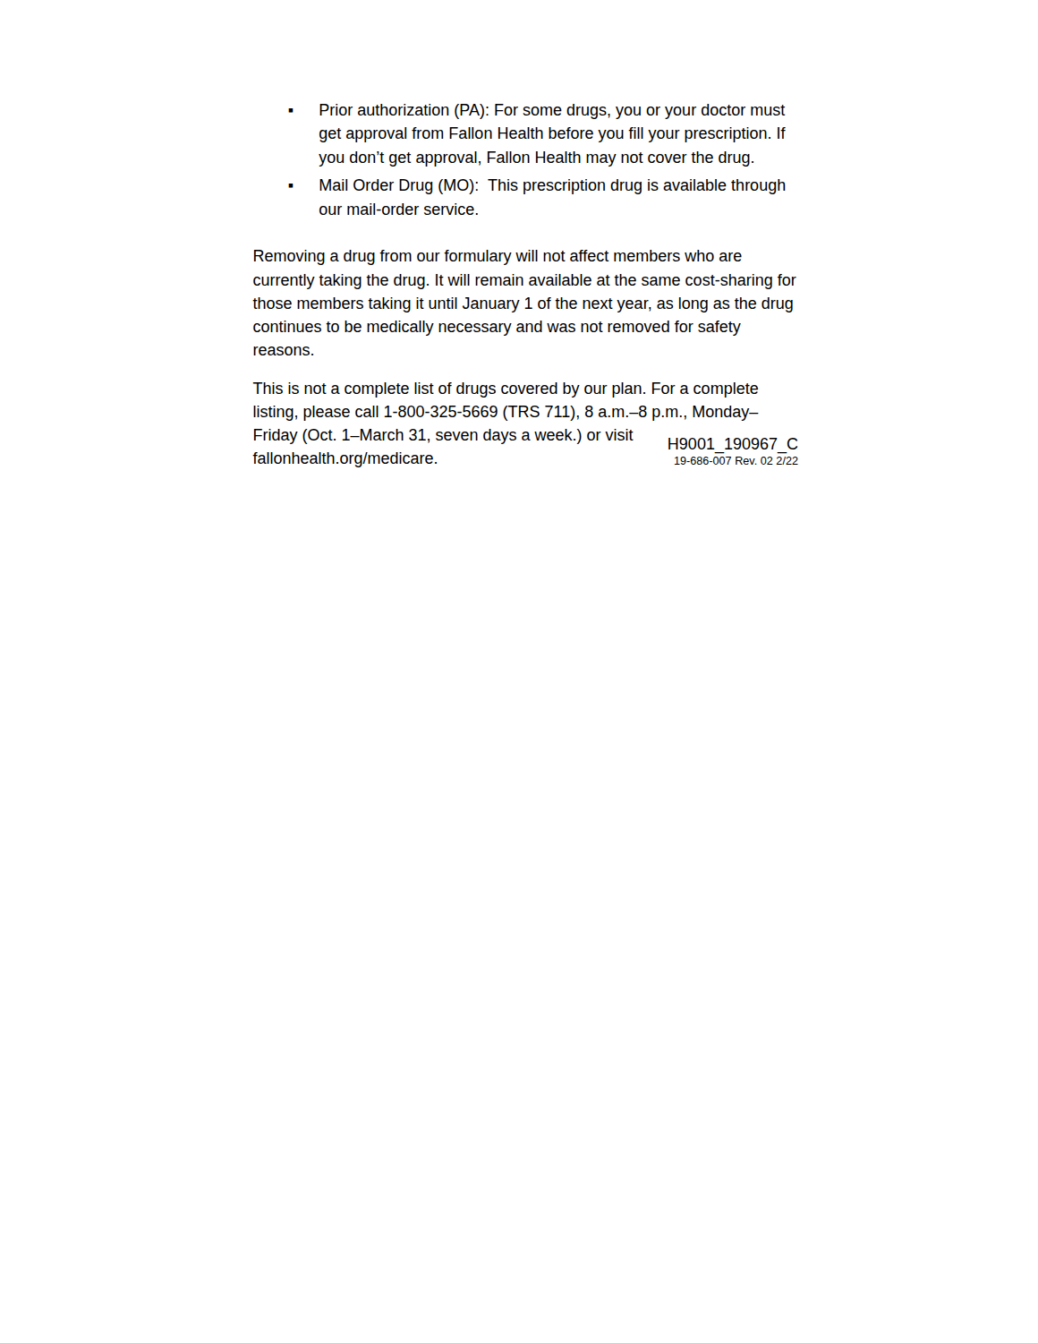Prior authorization (PA): For some drugs, you or your doctor must get approval from Fallon Health before you fill your prescription. If you don’t get approval, Fallon Health may not cover the drug.
Mail Order Drug (MO): This prescription drug is available through our mail-order service.
Removing a drug from our formulary will not affect members who are currently taking the drug. It will remain available at the same cost-sharing for those members taking it until January 1 of the next year, as long as the drug continues to be medically necessary and was not removed for safety reasons.
This is not a complete list of drugs covered by our plan. For a complete listing, please call 1-800-325-5669 (TRS 711), 8 a.m.–8 p.m., Monday–Friday (Oct. 1–March 31, seven days a week.) or visit fallonhealth.org/medicare.
H9001_190967_C
19-686-007 Rev. 02 2/22